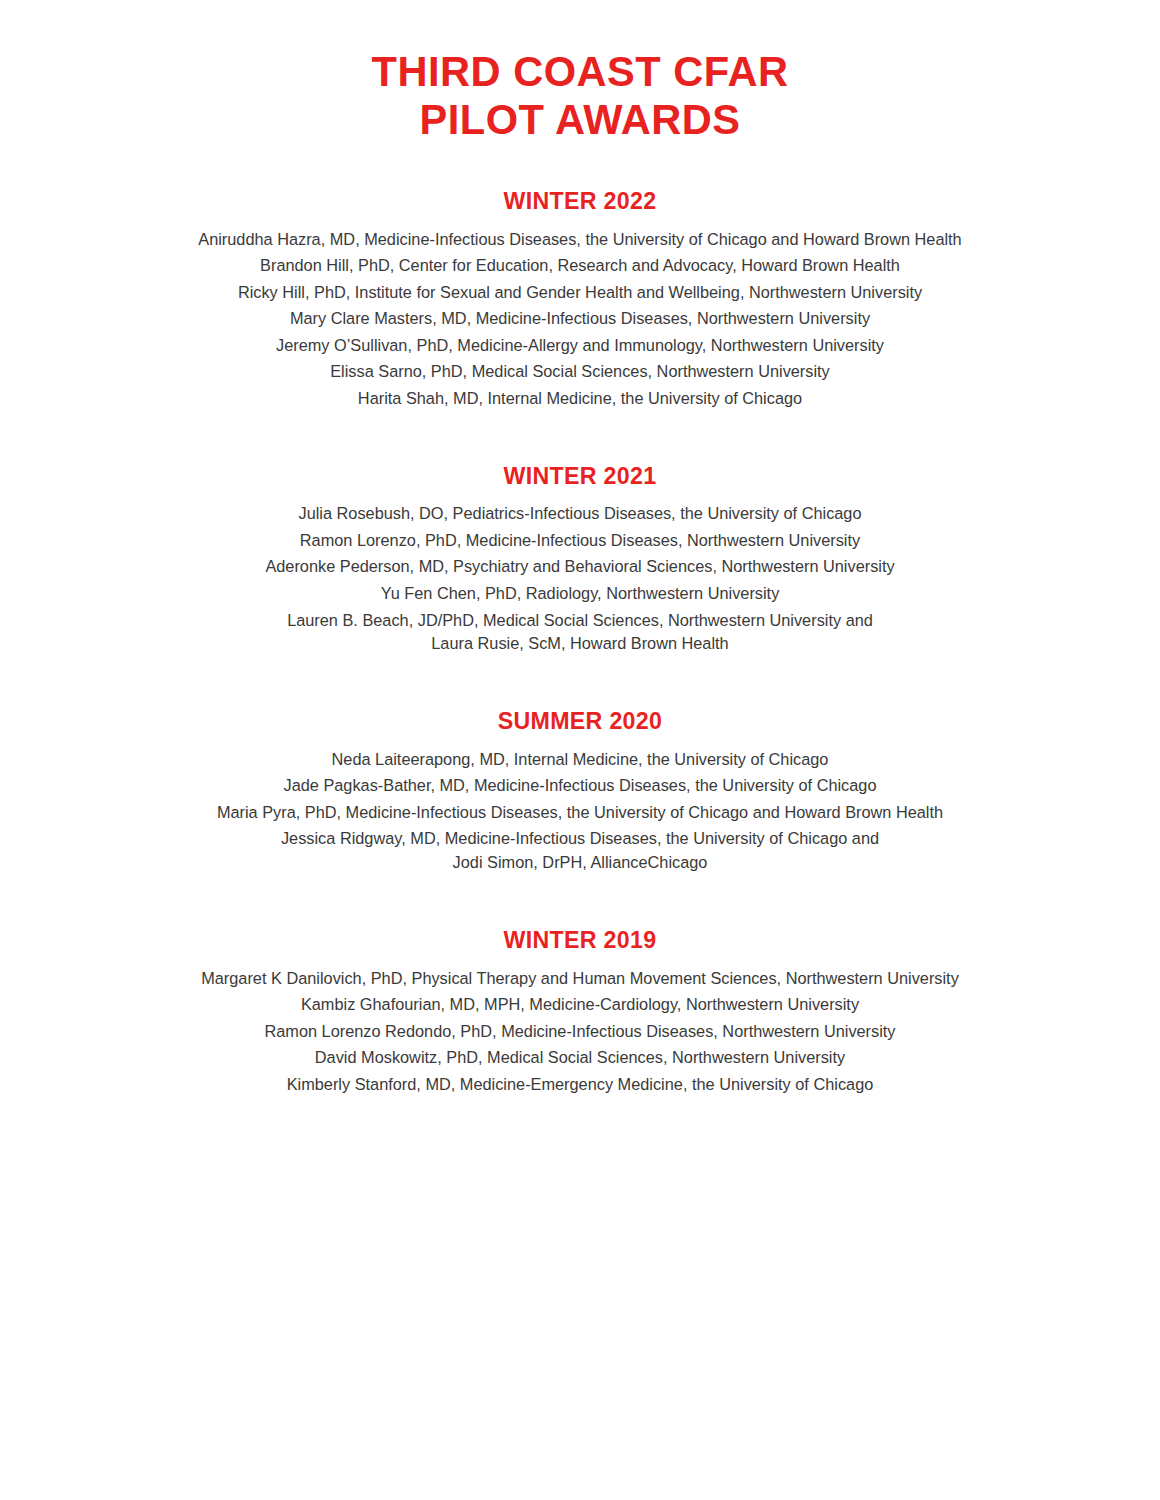THIRD COAST CFAR
PILOT AWARDS
WINTER 2022
Aniruddha Hazra, MD, Medicine-Infectious Diseases, the University of Chicago and Howard Brown Health
Brandon Hill, PhD, Center for Education, Research and Advocacy, Howard Brown Health
Ricky Hill, PhD, Institute for Sexual and Gender Health and Wellbeing, Northwestern University
Mary Clare Masters, MD, Medicine-Infectious Diseases, Northwestern University
Jeremy O’Sullivan, PhD, Medicine-Allergy and Immunology, Northwestern University
Elissa Sarno, PhD, Medical Social Sciences, Northwestern University
Harita Shah, MD, Internal Medicine, the University of Chicago
WINTER 2021
Julia Rosebush, DO, Pediatrics-Infectious Diseases, the University of Chicago
Ramon Lorenzo, PhD, Medicine-Infectious Diseases, Northwestern University
Aderonke Pederson, MD, Psychiatry and Behavioral Sciences, Northwestern University
Yu Fen Chen, PhD, Radiology, Northwestern University
Lauren B. Beach, JD/PhD, Medical Social Sciences, Northwestern University and Laura Rusie, ScM, Howard Brown Health
SUMMER 2020
Neda Laiteerapong, MD, Internal Medicine, the University of Chicago
Jade Pagkas-Bather, MD, Medicine-Infectious Diseases, the University of Chicago
Maria Pyra, PhD, Medicine-Infectious Diseases, the University of Chicago and Howard Brown Health
Jessica Ridgway, MD, Medicine-Infectious Diseases, the University of Chicago and Jodi Simon, DrPH, AllianceChicago
WINTER 2019
Margaret K Danilovich, PhD, Physical Therapy and Human Movement Sciences, Northwestern University
Kambiz Ghafourian, MD, MPH, Medicine-Cardiology, Northwestern University
Ramon Lorenzo Redondo, PhD, Medicine-Infectious Diseases, Northwestern University
David Moskowitz, PhD, Medical Social Sciences, Northwestern University
Kimberly Stanford, MD, Medicine-Emergency Medicine, the University of Chicago